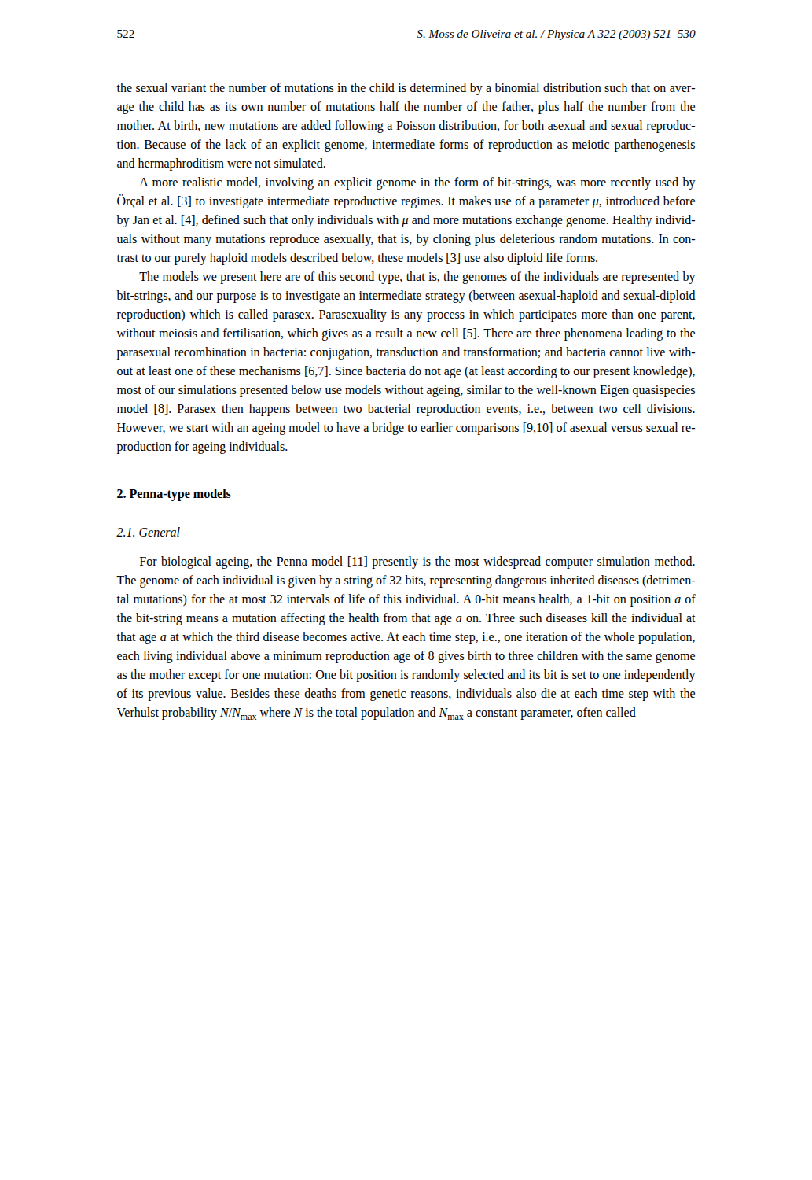522 S. Moss de Oliveira et al. / Physica A 322 (2003) 521–530
the sexual variant the number of mutations in the child is determined by a binomial distribution such that on average the child has as its own number of mutations half the number of the father, plus half the number from the mother. At birth, new mutations are added following a Poisson distribution, for both asexual and sexual reproduction. Because of the lack of an explicit genome, intermediate forms of reproduction as meiotic parthenogenesis and hermaphroditism were not simulated.
A more realistic model, involving an explicit genome in the form of bit-strings, was more recently used by Örçal et al. [3] to investigate intermediate reproductive regimes. It makes use of a parameter μ, introduced before by Jan et al. [4], defined such that only individuals with μ and more mutations exchange genome. Healthy individuals without many mutations reproduce asexually, that is, by cloning plus deleterious random mutations. In contrast to our purely haploid models described below, these models [3] use also diploid life forms.
The models we present here are of this second type, that is, the genomes of the individuals are represented by bit-strings, and our purpose is to investigate an intermediate strategy (between asexual-haploid and sexual-diploid reproduction) which is called parasex. Parasexuality is any process in which participates more than one parent, without meiosis and fertilisation, which gives as a result a new cell [5]. There are three phenomena leading to the parasexual recombination in bacteria: conjugation, transduction and transformation; and bacteria cannot live without at least one of these mechanisms [6,7]. Since bacteria do not age (at least according to our present knowledge), most of our simulations presented below use models without ageing, similar to the well-known Eigen quasispecies model [8]. Parasex then happens between two bacterial reproduction events, i.e., between two cell divisions. However, we start with an ageing model to have a bridge to earlier comparisons [9,10] of asexual versus sexual reproduction for ageing individuals.
2. Penna-type models
2.1. General
For biological ageing, the Penna model [11] presently is the most widespread computer simulation method. The genome of each individual is given by a string of 32 bits, representing dangerous inherited diseases (detrimental mutations) for the at most 32 intervals of life of this individual. A 0-bit means health, a 1-bit on position a of the bit-string means a mutation affecting the health from that age a on. Three such diseases kill the individual at that age a at which the third disease becomes active. At each time step, i.e., one iteration of the whole population, each living individual above a minimum reproduction age of 8 gives birth to three children with the same genome as the mother except for one mutation: One bit position is randomly selected and its bit is set to one independently of its previous value. Besides these deaths from genetic reasons, individuals also die at each time step with the Verhulst probability N/Nmax where N is the total population and Nmax a constant parameter, often called